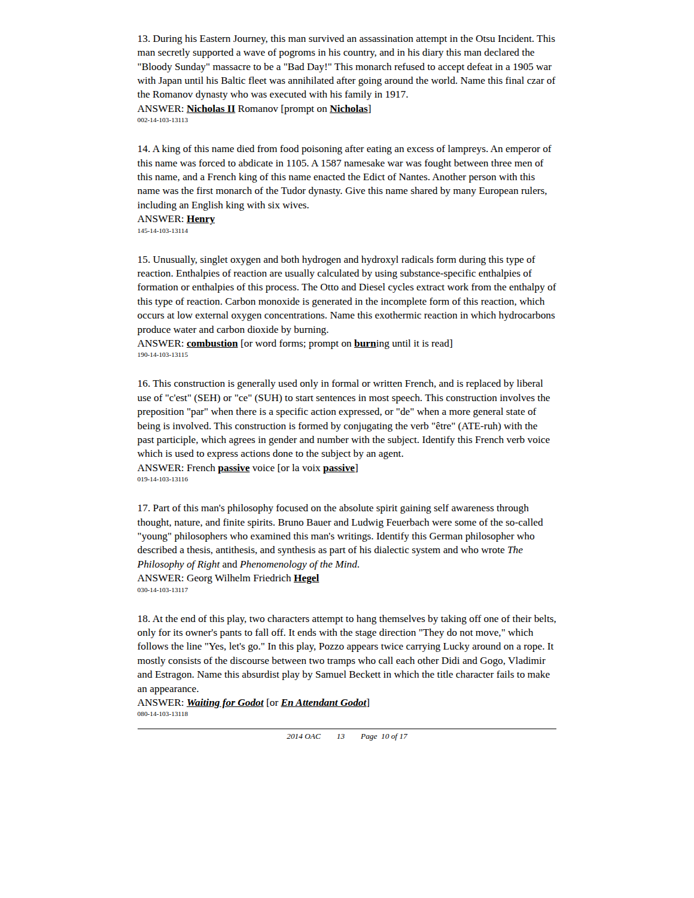13. During his Eastern Journey, this man survived an assassination attempt in the Otsu Incident. This man secretly supported a wave of pogroms in his country, and in his diary this man declared the "Bloody Sunday" massacre to be a "Bad Day!" This monarch refused to accept defeat in a 1905 war with Japan until his Baltic fleet was annihilated after going around the world. Name this final czar of the Romanov dynasty who was executed with his family in 1917.
ANSWER: Nicholas II Romanov [prompt on Nicholas]
002-14-103-13113
14. A king of this name died from food poisoning after eating an excess of lampreys. An emperor of this name was forced to abdicate in 1105. A 1587 namesake war was fought between three men of this name, and a French king of this name enacted the Edict of Nantes. Another person with this name was the first monarch of the Tudor dynasty. Give this name shared by many European rulers, including an English king with six wives.
ANSWER: Henry
145-14-103-13114
15. Unusually, singlet oxygen and both hydrogen and hydroxyl radicals form during this type of reaction. Enthalpies of reaction are usually calculated by using substance-specific enthalpies of formation or enthalpies of this process. The Otto and Diesel cycles extract work from the enthalpy of this type of reaction. Carbon monoxide is generated in the incomplete form of this reaction, which occurs at low external oxygen concentrations. Name this exothermic reaction in which hydrocarbons produce water and carbon dioxide by burning.
ANSWER: combustion [or word forms; prompt on burning until it is read]
190-14-103-13115
16. This construction is generally used only in formal or written French, and is replaced by liberal use of "c'est" (SEH) or "ce" (SUH) to start sentences in most speech. This construction involves the preposition "par" when there is a specific action expressed, or "de" when a more general state of being is involved. This construction is formed by conjugating the verb "être" (ATE-ruh) with the past participle, which agrees in gender and number with the subject. Identify this French verb voice which is used to express actions done to the subject by an agent.
ANSWER: French passive voice [or la voix passive]
019-14-103-13116
17. Part of this man's philosophy focused on the absolute spirit gaining self awareness through thought, nature, and finite spirits. Bruno Bauer and Ludwig Feuerbach were some of the so-called "young" philosophers who examined this man's writings. Identify this German philosopher who described a thesis, antithesis, and synthesis as part of his dialectic system and who wrote The Philosophy of Right and Phenomenology of the Mind.
ANSWER: Georg Wilhelm Friedrich Hegel
030-14-103-13117
18. At the end of this play, two characters attempt to hang themselves by taking off one of their belts, only for its owner's pants to fall off. It ends with the stage direction "They do not move," which follows the line "Yes, let's go." In this play, Pozzo appears twice carrying Lucky around on a rope. It mostly consists of the discourse between two tramps who call each other Didi and Gogo, Vladimir and Estragon. Name this absurdist play by Samuel Beckett in which the title character fails to make an appearance.
ANSWER: Waiting for Godot [or En Attendant Godot]
080-14-103-13118
2014 OAC 13 Page 10 of 17